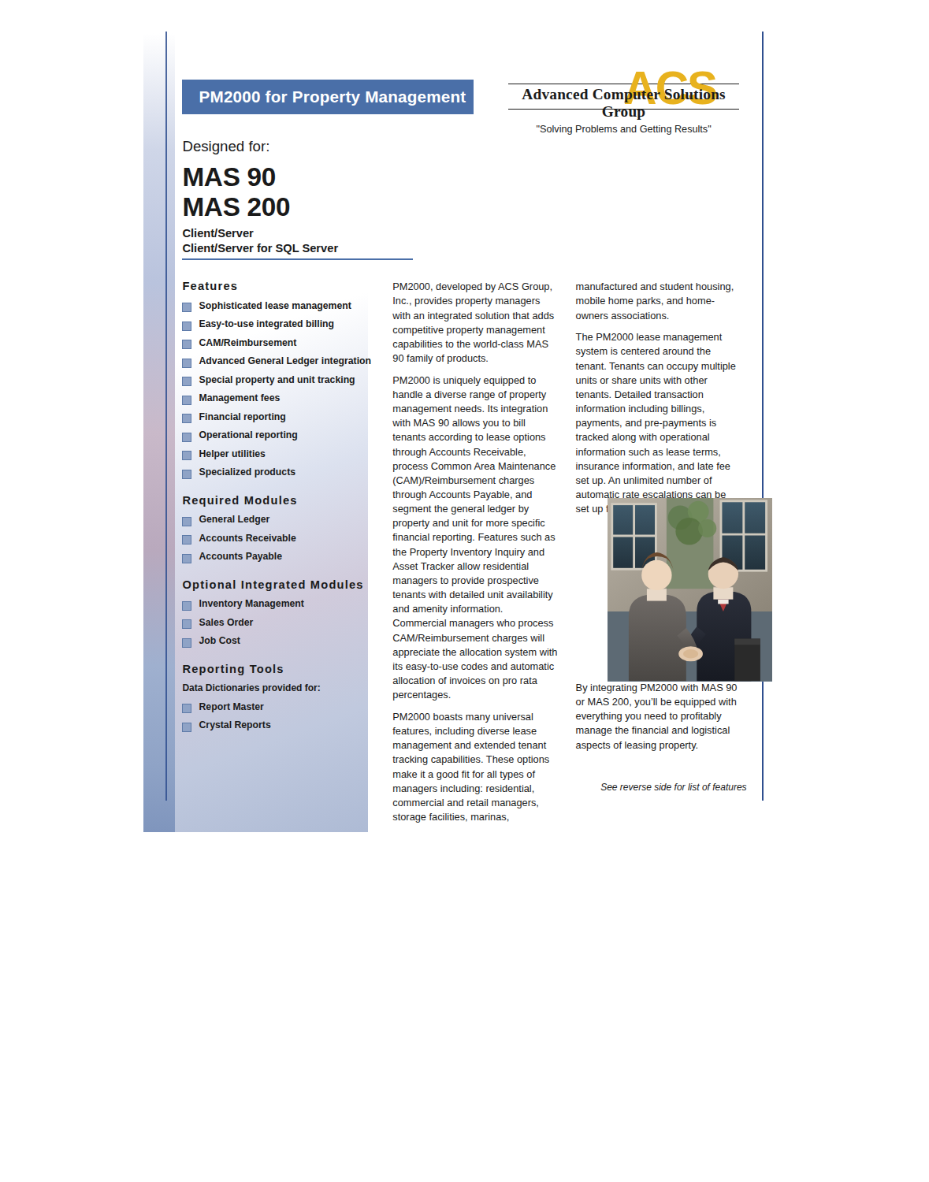PM2000 for Property Management
ACS
Advanced Computer Solutions Group
"Solving Problems and Getting Results"
Designed for:
MAS 90
MAS 200
Client/Server
Client/Server for SQL Server
Features
Sophisticated lease management
Easy-to-use integrated billing
CAM/Reimbursement
Advanced General Ledger integration
Special property and unit tracking
Management fees
Financial reporting
Operational reporting
Helper utilities
Specialized products
Required Modules
General Ledger
Accounts Receivable
Accounts Payable
Optional Integrated Modules
Inventory Management
Sales Order
Job Cost
Reporting Tools
Data Dictionaries provided for:
Report Master
Crystal Reports
PM2000, developed by ACS Group, Inc., provides property managers with an integrated solution that adds competitive property management capabilities to the world-class MAS 90 family of products.
PM2000 is uniquely equipped to handle a diverse range of property management needs. Its integration with MAS 90 allows you to bill tenants according to lease options through Accounts Receivable, process Common Area Maintenance (CAM)/Reimbursement charges through Accounts Payable, and segment the general ledger by property and unit for more specific financial reporting. Features such as the Property Inventory Inquiry and Asset Tracker allow residential managers to provide prospective tenants with detailed unit availability and amenity information. Commercial managers who process CAM/Reimbursement charges will appreciate the allocation system with its easy-to-use codes and automatic allocation of invoices on pro rata percentages.
PM2000 boasts many universal features, including diverse lease management and extended tenant tracking capabilities. These options make it a good fit for all types of managers including: residential, commercial and retail managers, storage facilities, marinas,
manufactured and student housing, mobile home parks, and home-owners associations.
The PM2000 lease management system is centered around the tenant. Tenants can occupy multiple units or share units with other tenants. Detailed transaction information including billings, payments, and pre-payments is tracked along with operational information such as lease terms, insurance information, and late fee set up. An unlimited number of automatic rate escalations can be set up for each lease charge.
By integrating PM2000 with MAS 90 or MAS 200, you’ll be equipped with everything you need to profitably manage the financial and logistical aspects of leasing property.
See reverse side for list of features